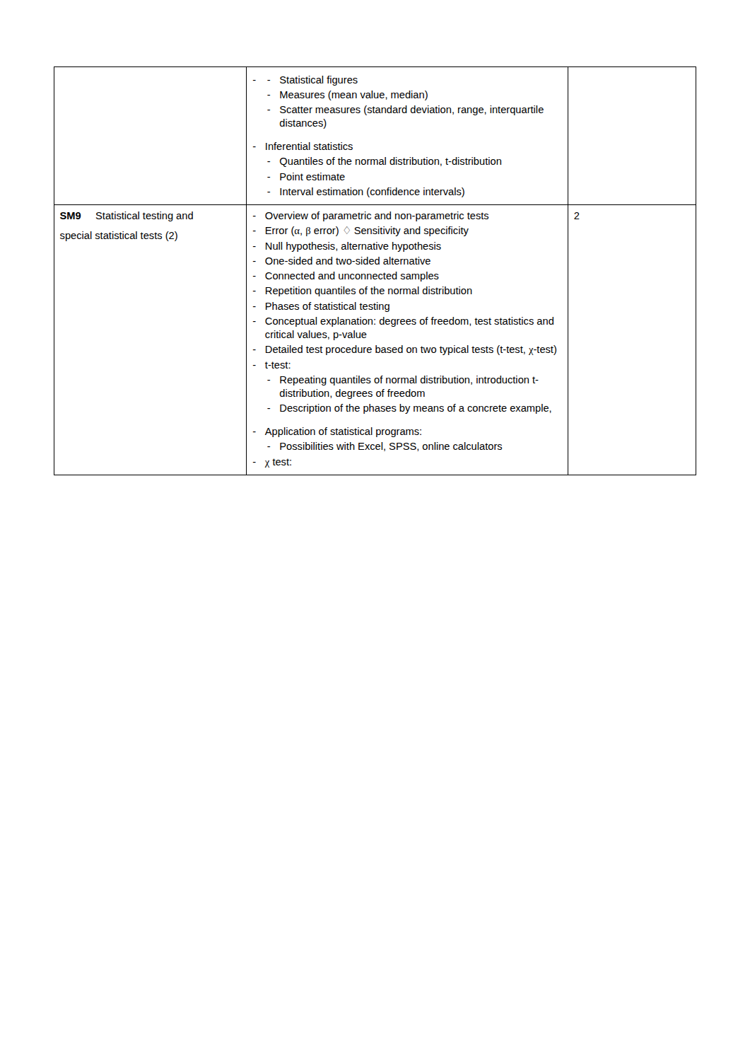| | Statistical figures Measures (mean value, median) Scatter measures (standard deviation, range, interquartile distances) Inferential statistics Quantiles of the normal distribution, t-distribution Point estimate Interval estimation (confidence intervals) | |
| SM9 Statistical testing and special statistical tests (2) | Overview of parametric and non-parametric tests Error ( α , β error) ♢ Sensitivity and specificity Null hypothesis, alternative hypothesis One-sided and two-sided alternative Connected and unconnected samples Repetition quantiles of the normal distribution Phases of statistical testing Conceptual explanation: degrees of freedom, test statistics and critical values, p-value Detailed test procedure based on two typical tests (t-test, χ -test) t-test: Repeating quantiles of normal distribution, introduction t-distribution, degrees of freedom Description of the phases by means of a concrete example, Application of statistical programs: Possibilities with Excel, SPSS, online calculators χ test: | 2 |